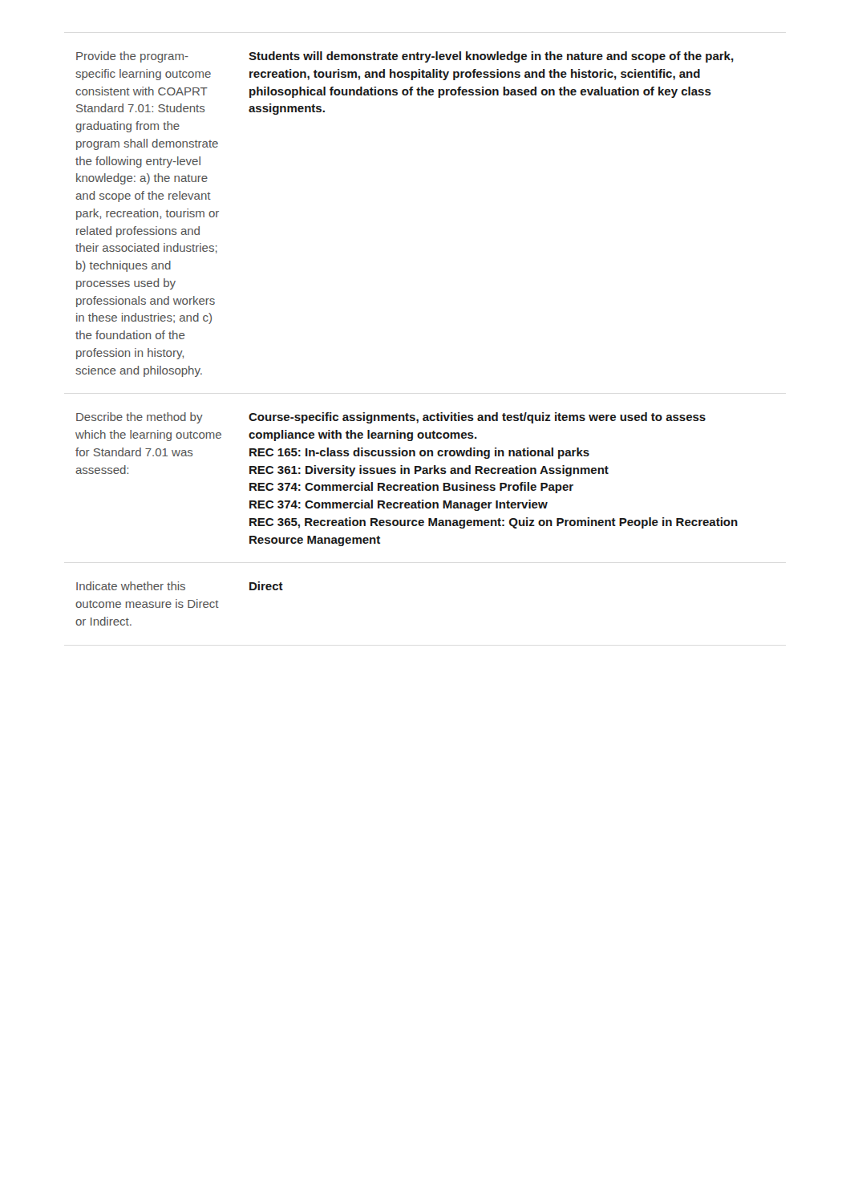| Provide the program-specific learning outcome consistent with COAPRT Standard 7.01: Students graduating from the program shall demonstrate the following entry-level knowledge: a) the nature and scope of the relevant park, recreation, tourism or related professions and their associated industries; b) techniques and processes used by professionals and workers in these industries; and c) the foundation of the profession in history, science and philosophy. | Students will demonstrate entry-level knowledge in the nature and scope of the park, recreation, tourism, and hospitality professions and the historic, scientific, and philosophical foundations of the profession based on the evaluation of key class assignments. |
| Describe the method by which the learning outcome for Standard 7.01 was assessed: | Course-specific assignments, activities and test/quiz items were used to assess compliance with the learning outcomes. REC 165: In-class discussion on crowding in national parks REC 361: Diversity issues in Parks and Recreation Assignment REC 374: Commercial Recreation Business Profile Paper REC 374: Commercial Recreation Manager Interview REC 365, Recreation Resource Management: Quiz on Prominent People in Recreation Resource Management |
| Indicate whether this outcome measure is Direct or Indirect. | Direct |